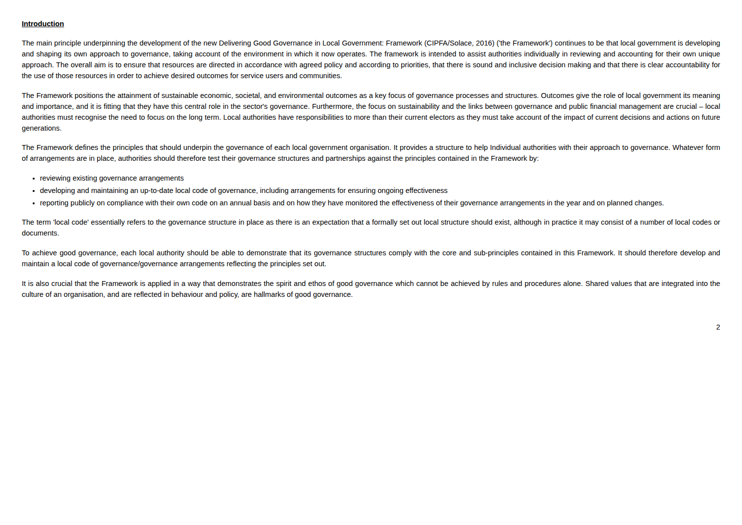Introduction
The main principle underpinning the development of the new Delivering Good Governance in Local Government: Framework (CIPFA/Solace, 2016) ('the Framework') continues to be that local government is developing and shaping its own approach to governance, taking account of the environment in which it now operates. The framework is intended to assist authorities individually in reviewing and accounting for their own unique approach. The overall aim is to ensure that resources are directed in accordance with agreed policy and according to priorities, that there is sound and inclusive decision making and that there is clear accountability for the use of those resources in order to achieve desired outcomes for service users and communities.
The Framework positions the attainment of sustainable economic, societal, and environmental outcomes as a key focus of governance processes and structures. Outcomes give the role of local government its meaning and importance, and it is fitting that they have this central role in the sector's governance. Furthermore, the focus on sustainability and the links between governance and public financial management are crucial – local authorities must recognise the need to focus on the long term. Local authorities have responsibilities to more than their current electors as they must take account of the impact of current decisions and actions on future generations.
The Framework defines the principles that should underpin the governance of each local government organisation. It provides a structure to help Individual authorities with their approach to governance. Whatever form of arrangements are in place, authorities should therefore test their governance structures and partnerships against the principles contained in the Framework by:
reviewing existing governance arrangements
developing and maintaining an up-to-date local code of governance, including arrangements for ensuring ongoing effectiveness
reporting publicly on compliance with their own code on an annual basis and on how they have monitored the effectiveness of their governance arrangements in the year and on planned changes.
The term 'local code' essentially refers to the governance structure in place as there is an expectation that a formally set out local structure should exist, although in practice it may consist of a number of local codes or documents.
To achieve good governance, each local authority should be able to demonstrate that its governance structures comply with the core and sub-principles contained in this Framework. It should therefore develop and maintain a local code of governance/governance arrangements reflecting the principles set out.
It is also crucial that the Framework is applied in a way that demonstrates the spirit and ethos of good governance which cannot be achieved by rules and procedures alone. Shared values that are integrated into the culture of an organisation, and are reflected in behaviour and policy, are hallmarks of good governance.
2